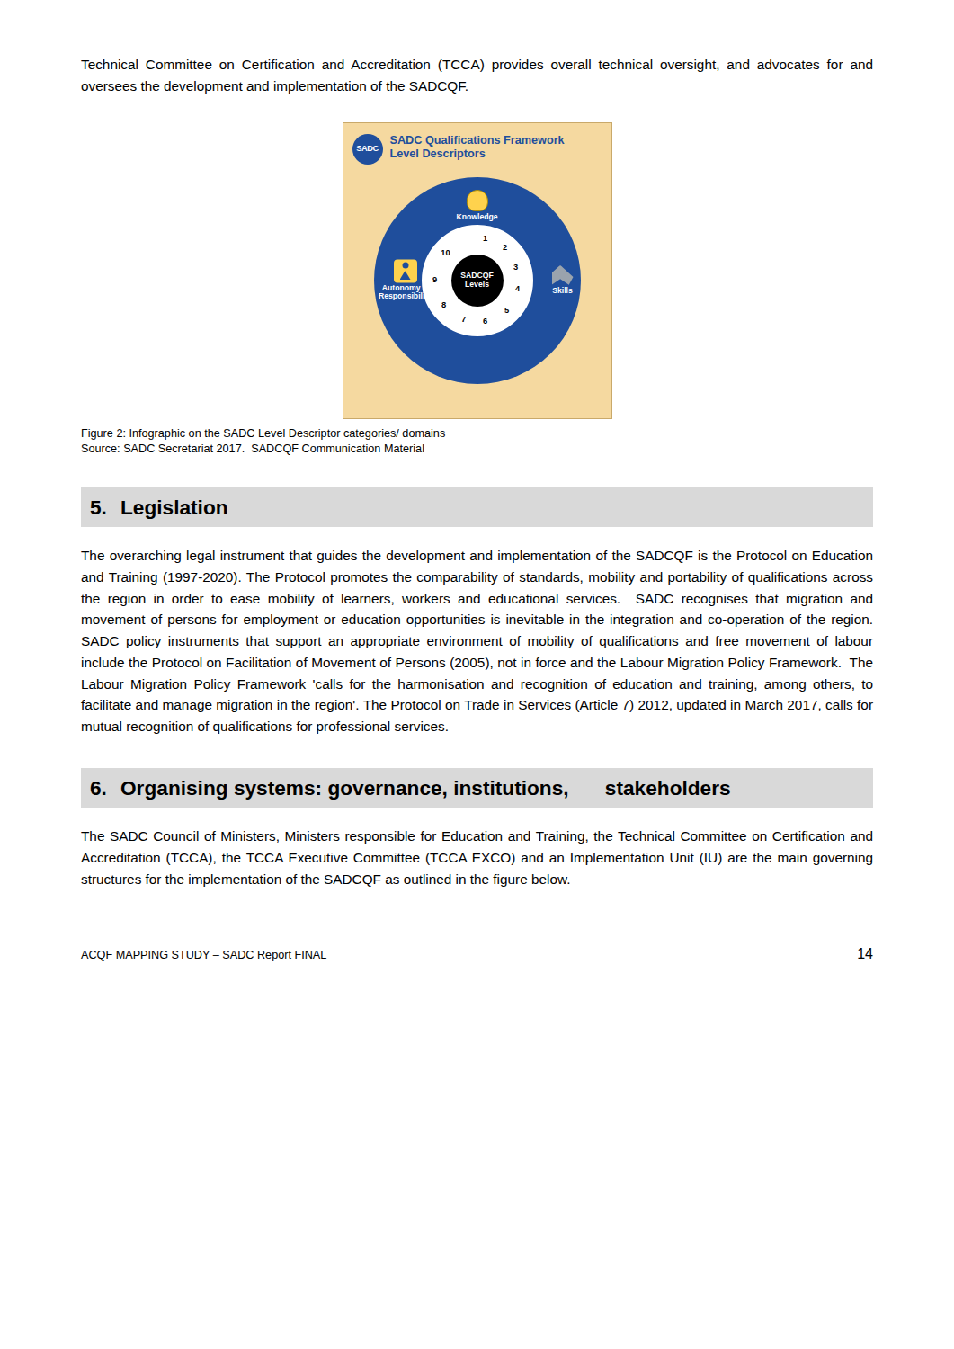Technical Committee on Certification and Accreditation (TCCA) provides overall technical oversight, and advocates for and oversees the development and implementation of the SADCQF.
SADC
SADC Qualifications Framework
Level Descriptors
Knowledge
Skills
Autonomy &
Responsibility
1 2 3 4 5 6 7 8 9 10
SADCQF
Levels
Figure 2: Infographic on the SADC Level Descriptor categories/ domains
Source: SADC Secretariat 2017. SADCQF Communication Material
5. Legislation
The overarching legal instrument that guides the development and implementation of the SADCQF is the Protocol on Education and Training (1997-2020). The Protocol promotes the comparability of standards, mobility and portability of qualifications across the region in order to ease mobility of learners, workers and educational services. SADC recognises that migration and movement of persons for employment or education opportunities is inevitable in the integration and co-operation of the region. SADC policy instruments that support an appropriate environment of mobility of qualifications and free movement of labour include the Protocol on Facilitation of Movement of Persons (2005), not in force and the Labour Migration Policy Framework. The Labour Migration Policy Framework 'calls for the harmonisation and recognition of education and training, among others, to facilitate and manage migration in the region'. The Protocol on Trade in Services (Article 7) 2012, updated in March 2017, calls for mutual recognition of qualifications for professional services.
6. Organising systems: governance, institutions, stakeholders
The SADC Council of Ministers, Ministers responsible for Education and Training, the Technical Committee on Certification and Accreditation (TCCA), the TCCA Executive Committee (TCCA EXCO) and an Implementation Unit (IU) are the main governing structures for the implementation of the SADCQF as outlined in the figure below.
ACQF MAPPING STUDY – SADC Report FINAL 14